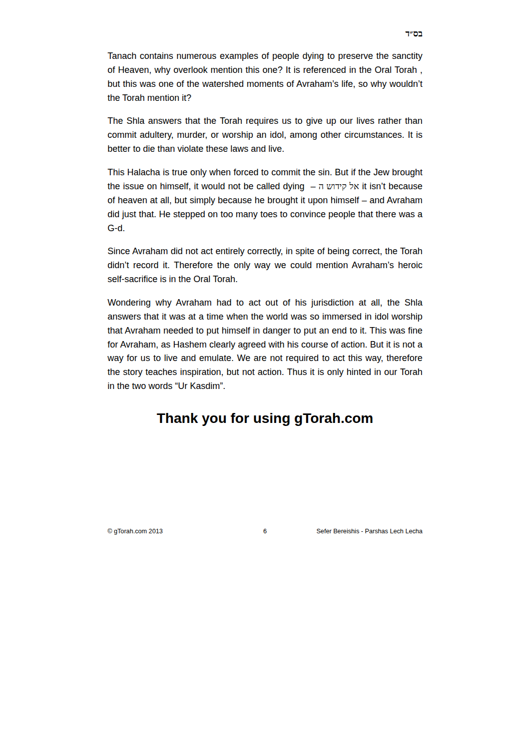בס״ד
Tanach contains numerous examples of people dying to preserve the sanctity of Heaven, why overlook mention this one? It is referenced in the Oral Torah , but this was one of the watershed moments of Avraham’s life, so why wouldn’t the Torah mention it?
The Shla answers that the Torah requires us to give up our lives rather than commit adultery, murder, or worship an idol, among other circumstances. It is better to die than violate these laws and live.
This Halacha is true only when forced to commit the sin. But if the Jew brought the issue on himself, it would not be called dying – אל קידוש ה it isn’t because of heaven at all, but simply because he brought it upon himself – and Avraham did just that. He stepped on too many toes to convince people that there was a G-d.
Since Avraham did not act entirely correctly, in spite of being correct, the Torah didn’t record it. Therefore the only way we could mention Avraham’s heroic self-sacrifice is in the Oral Torah.
Wondering why Avraham had to act out of his jurisdiction at all, the Shla answers that it was at a time when the world was so immersed in idol worship that Avraham needed to put himself in danger to put an end to it. This was fine for Avraham, as Hashem clearly agreed with his course of action. But it is not a way for us to live and emulate. We are not required to act this way, therefore the story teaches inspiration, but not action. Thus it is only hinted in our Torah in the two words “Ur Kasdim”.
Thank you for using gTorah.com
© gTorah.com 2013
6
Sefer Bereishis - Parshas Lech Lecha